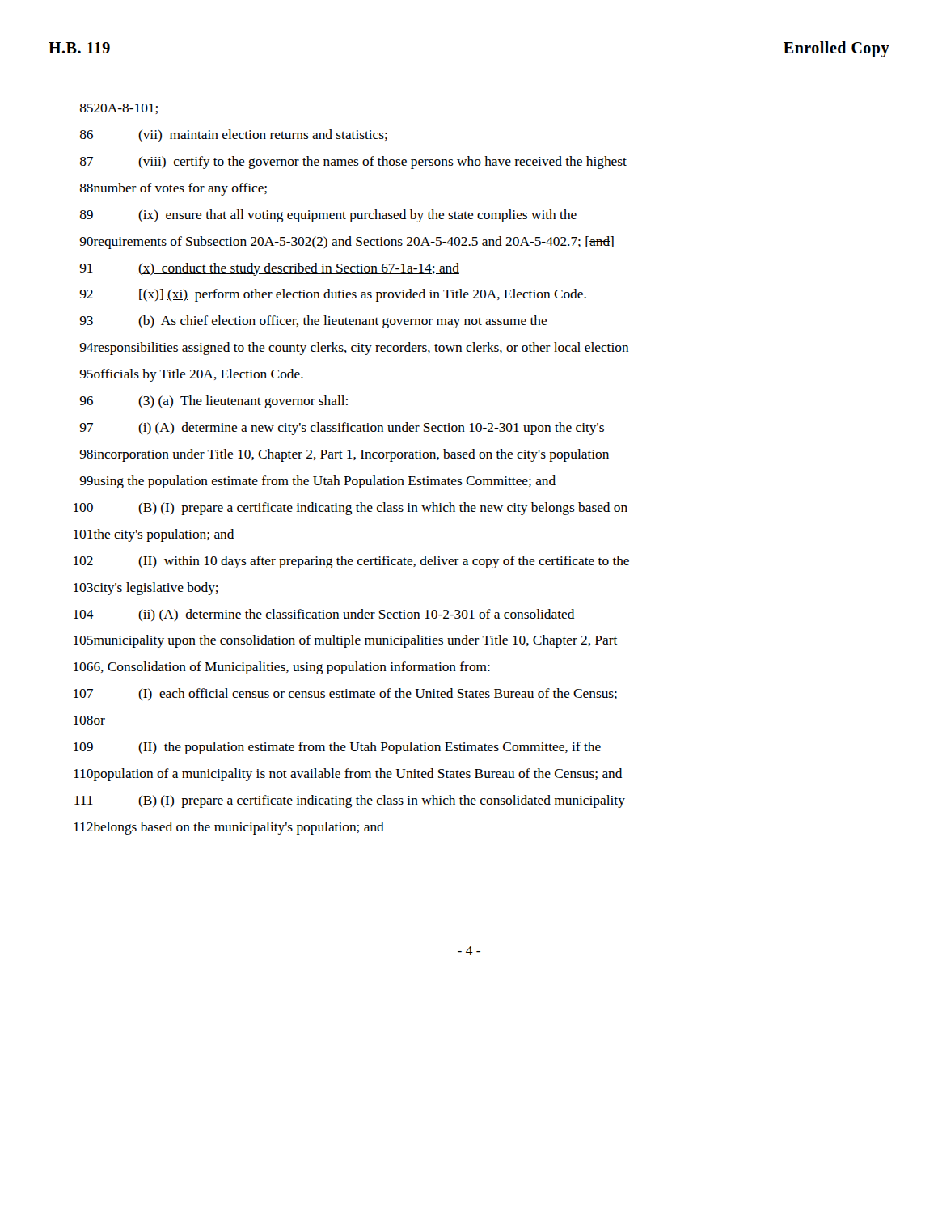H.B. 119 Enrolled Copy
| 85 | 20A-8-101; |
| 86 | (vii) maintain election returns and statistics; |
| 87 | (viii) certify to the governor the names of those persons who have received the highest |
| 88 | number of votes for any office; |
| 89 | (ix) ensure that all voting equipment purchased by the state complies with the |
| 90 | requirements of Subsection 20A-5-302(2) and Sections 20A-5-402.5 and 20A-5-402.7; [ and ] |
| 91 | (x) conduct the study described in Section 67-1a-14; and |
| 92 | [ (x) ] (xi) perform other election duties as provided in Title 20A, Election Code. |
| 93 | (b) As chief election officer, the lieutenant governor may not assume the |
| 94 | responsibilities assigned to the county clerks, city recorders, town clerks, or other local election |
| 95 | officials by Title 20A, Election Code. |
| 96 | (3) (a) The lieutenant governor shall: |
| 97 | (i) (A) determine a new city's classification under Section 10-2-301 upon the city's |
| 98 | incorporation under Title 10, Chapter 2, Part 1, Incorporation, based on the city's population |
| 99 | using the population estimate from the Utah Population Estimates Committee; and |
| 100 | (B) (I) prepare a certificate indicating the class in which the new city belongs based on |
| 101 | the city's population; and |
| 102 | (II) within 10 days after preparing the certificate, deliver a copy of the certificate to the |
| 103 | city's legislative body; |
| 104 | (ii) (A) determine the classification under Section 10-2-301 of a consolidated |
| 105 | municipality upon the consolidation of multiple municipalities under Title 10, Chapter 2, Part |
| 106 | 6, Consolidation of Municipalities, using population information from: |
| 107 | (I) each official census or census estimate of the United States Bureau of the Census; |
| 108 | or |
| 109 | (II) the population estimate from the Utah Population Estimates Committee, if the |
| 110 | population of a municipality is not available from the United States Bureau of the Census; and |
| 111 | (B) (I) prepare a certificate indicating the class in which the consolidated municipality |
| 112 | belongs based on the municipality's population; and |
- 4 -